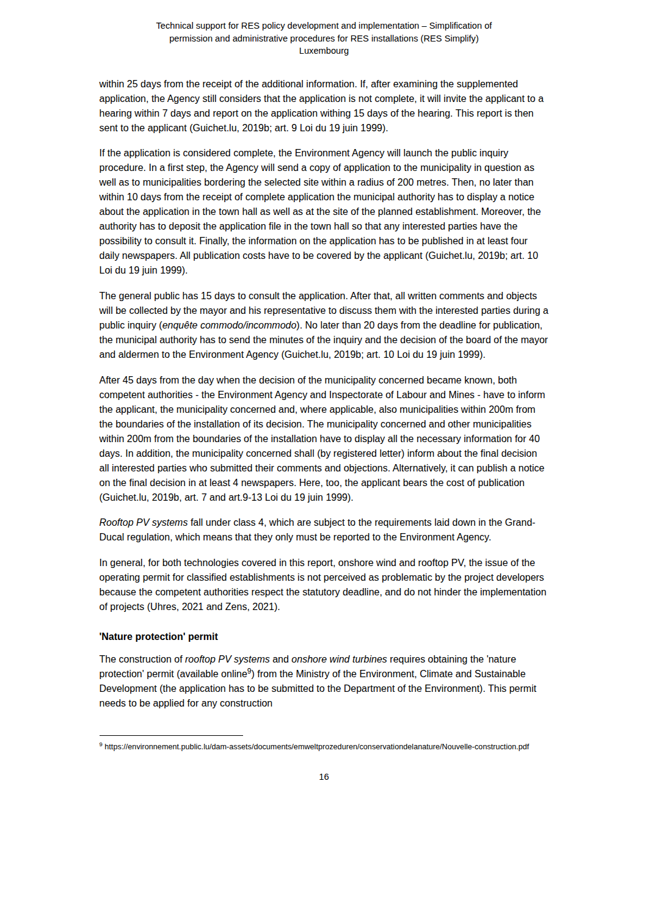Technical support for RES policy development and implementation – Simplification of
permission and administrative procedures for RES installations (RES Simplify)
Luxembourg
within 25 days from the receipt of the additional information. If, after examining the supplemented application, the Agency still considers that the application is not complete, it will invite the applicant to a hearing within 7 days and report on the application withing 15 days of the hearing. This report is then sent to the applicant (Guichet.lu, 2019b; art. 9 Loi du 19 juin 1999).
If the application is considered complete, the Environment Agency will launch the public inquiry procedure. In a first step, the Agency will send a copy of application to the municipality in question as well as to municipalities bordering the selected site within a radius of 200 metres. Then, no later than within 10 days from the receipt of complete application the municipal authority has to display a notice about the application in the town hall as well as at the site of the planned establishment. Moreover, the authority has to deposit the application file in the town hall so that any interested parties have the possibility to consult it. Finally, the information on the application has to be published in at least four daily newspapers. All publication costs have to be covered by the applicant (Guichet.lu, 2019b; art. 10 Loi du 19 juin 1999).
The general public has 15 days to consult the application. After that, all written comments and objects will be collected by the mayor and his representative to discuss them with the interested parties during a public inquiry (enquête commodo/incommodo). No later than 20 days from the deadline for publication, the municipal authority has to send the minutes of the inquiry and the decision of the board of the mayor and aldermen to the Environment Agency (Guichet.lu, 2019b; art. 10 Loi du 19 juin 1999).
After 45 days from the day when the decision of the municipality concerned became known, both competent authorities - the Environment Agency and Inspectorate of Labour and Mines - have to inform the applicant, the municipality concerned and, where applicable, also municipalities within 200m from the boundaries of the installation of its decision. The municipality concerned and other municipalities within 200m from the boundaries of the installation have to display all the necessary information for 40 days. In addition, the municipality concerned shall (by registered letter) inform about the final decision all interested parties who submitted their comments and objections. Alternatively, it can publish a notice on the final decision in at least 4 newspapers. Here, too, the applicant bears the cost of publication (Guichet.lu, 2019b, art. 7 and art.9-13 Loi du 19 juin 1999).
Rooftop PV systems fall under class 4, which are subject to the requirements laid down in the Grand-Ducal regulation, which means that they only must be reported to the Environment Agency.
In general, for both technologies covered in this report, onshore wind and rooftop PV, the issue of the operating permit for classified establishments is not perceived as problematic by the project developers because the competent authorities respect the statutory deadline, and do not hinder the implementation of projects (Uhres, 2021 and Zens, 2021).
'Nature protection' permit
The construction of rooftop PV systems and onshore wind turbines requires obtaining the 'nature protection' permit (available online9) from the Ministry of the Environment, Climate and Sustainable Development (the application has to be submitted to the Department of the Environment). This permit needs to be applied for any construction
9 https://environnement.public.lu/dam-assets/documents/emweltprozeduren/conservationdelanature/Nouvelle-construction.pdf
16